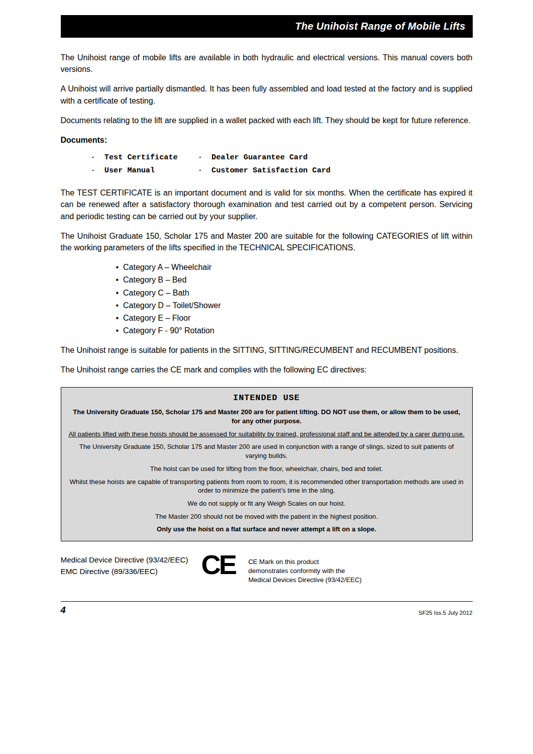The Unihoist Range of Mobile Lifts
The Unihoist range of mobile lifts are available in both hydraulic and electrical versions. This manual covers both versions.
A Unihoist will arrive partially dismantled. It has been fully assembled and load tested at the factory and is supplied with a certificate of testing.
Documents relating to the lift are supplied in a wallet packed with each lift. They should be kept for future reference.
Documents:
| · Test Certificate | · Dealer Guarantee Card |
| · User Manual | · Customer Satisfaction Card |
The TEST CERTIFICATE is an important document and is valid for six months. When the certificate has expired it can be renewed after a satisfactory thorough examination and test carried out by a competent person. Servicing and periodic testing can be carried out by your supplier.
The Unihoist Graduate 150, Scholar 175 and Master 200 are suitable for the following CATEGORIES of lift within the working parameters of the lifts specified in the TECHNICAL SPECIFICATIONS.
Category A – Wheelchair
Category B – Bed
Category C – Bath
Category D – Toilet/Shower
Category E – Floor
Category F - 90° Rotation
The Unihoist range is suitable for patients in the SITTING, SITTING/RECUMBENT and RECUMBENT positions.
The Unihoist range carries the CE mark and complies with the following EC directives:
INTENDED USE
The University Graduate 150, Scholar 175 and Master 200 are for patient lifting. DO NOT use them, or allow them to be used, for any other purpose.
All patients lifted with these hoists should be assessed for suitability by trained, professional staff and be attended by a carer during use.
The University Graduate 150, Scholar 175 and Master 200 are used in conjunction with a range of slings, sized to suit patients of varying builds.
The hoist can be used for lifting from the floor, wheelchair, chairs, bed and toilet.
Whilst these hoists are capable of transporting patients from room to room, it is recommended other transportation methods are used in order to minimize the patient’s time in the sling.
We do not supply or fit any Weigh Scales on our hoist.
The Master 200 should not be moved with the patient in the highest position.
Only use the hoist on a flat surface and never attempt a lift on a slope.
Medical Device Directive (93/42/EEC)
EMC Directive (89/336/EEC)
CE
CE Mark on this product
demonstrates conformity with the
Medical Devices Directive (93/42/EEC)
4 SF25 Iss.5 July 2012